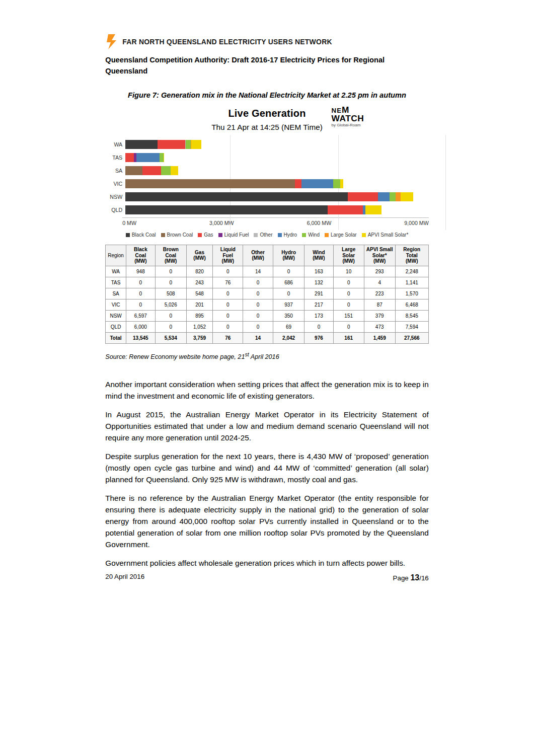FAR NORTH QUEENSLAND ELECTRICITY USERS NETWORK
Queensland Competition Authority: Draft 2016-17 Electricity Prices for Regional Queensland
Figure 7: Generation mix in the National Electricity Market at 2.25 pm in autumn
Live Generation
Thu 21 Apr at 14:25 (NEM Time)
NEM
WATCH
by Global-Roam
WA
TAS
SA
VIC
NSW
QLD
0 MW 3,000 MW 6,000 MW 9,000 MW
Black Coal Brown Coal Gas Liquid Fuel Other Hydro Wind Large Solar APVI Small Solar*
| Region | Black Coal (MW) | Brown Coal (MW) | Gas (MW) | Liquid Fuel (MW) | Other (MW) | Hydro (MW) | Wind (MW) | Large Solar (MW) | APVI Small Solar* (MW) | Region Total (MW) |
| --- | --- | --- | --- | --- | --- | --- | --- | --- | --- | --- |
| WA | 948 | 0 | 820 | 0 | 14 | 0 | 163 | 10 | 293 | 2,248 |
| TAS | 0 | 0 | 243 | 76 | 0 | 686 | 132 | 0 | 4 | 1,141 |
| SA | 0 | 508 | 548 | 0 | 0 | 0 | 291 | 0 | 223 | 1,570 |
| VIC | 0 | 5,026 | 201 | 0 | 0 | 937 | 217 | 0 | 87 | 6,468 |
| NSW | 6,597 | 0 | 895 | 0 | 0 | 350 | 173 | 151 | 379 | 8,545 |
| QLD | 6,000 | 0 | 1,052 | 0 | 0 | 69 | 0 | 0 | 473 | 7,594 |
| Total | 13,545 | 5,534 | 3,759 | 76 | 14 | 2,042 | 976 | 161 | 1,459 | 27,566 |
Source: Renew Economy website home page, 21st April 2016
Another important consideration when setting prices that affect the generation mix is to keep in mind the investment and economic life of existing generators.
In August 2015, the Australian Energy Market Operator in its Electricity Statement of Opportunities estimated that under a low and medium demand scenario Queensland will not require any more generation until 2024-25.
Despite surplus generation for the next 10 years, there is 4,430 MW of ‘proposed’ generation (mostly open cycle gas turbine and wind) and 44 MW of ‘committed’ generation (all solar) planned for Queensland. Only 925 MW is withdrawn, mostly coal and gas.
There is no reference by the Australian Energy Market Operator (the entity responsible for ensuring there is adequate electricity supply in the national grid) to the generation of solar energy from around 400,000 rooftop solar PVs currently installed in Queensland or to the potential generation of solar from one million rooftop solar PVs promoted by the Queensland Government.
Government policies affect wholesale generation prices which in turn affects power bills.
20 April 2016
Page 13/16